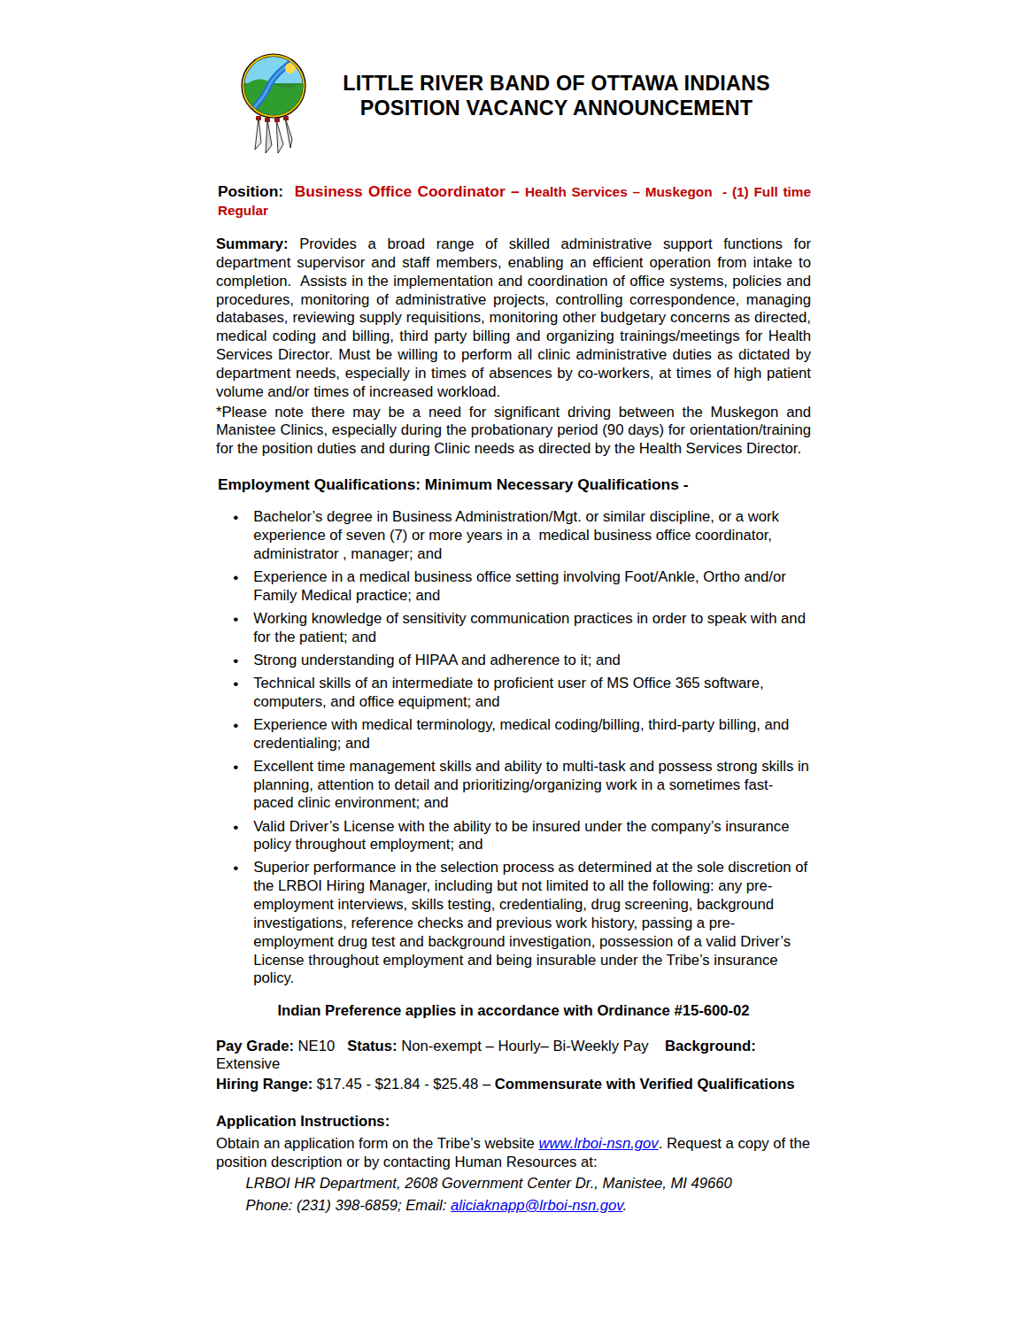LITTLE RIVER BAND OF OTTAWA INDIANS
POSITION VACANCY ANNOUNCEMENT
Position: Business Office Coordinator – Health Services – Muskegon - (1) Full time Regular
Summary: Provides a broad range of skilled administrative support functions for department supervisor and staff members, enabling an efficient operation from intake to completion. Assists in the implementation and coordination of office systems, policies and procedures, monitoring of administrative projects, controlling correspondence, managing databases, reviewing supply requisitions, monitoring other budgetary concerns as directed, medical coding and billing, third party billing and organizing trainings/meetings for Health Services Director. Must be willing to perform all clinic administrative duties as dictated by department needs, especially in times of absences by co-workers, at times of high patient volume and/or times of increased workload.
*Please note there may be a need for significant driving between the Muskegon and Manistee Clinics, especially during the probationary period (90 days) for orientation/training for the position duties and during Clinic needs as directed by the Health Services Director.
Employment Qualifications: Minimum Necessary Qualifications -
Bachelor’s degree in Business Administration/Mgt. or similar discipline, or a work experience of seven (7) or more years in a medical business office coordinator, administrator , manager; and
Experience in a medical business office setting involving Foot/Ankle, Ortho and/or Family Medical practice; and
Working knowledge of sensitivity communication practices in order to speak with and for the patient; and
Strong understanding of HIPAA and adherence to it; and
Technical skills of an intermediate to proficient user of MS Office 365 software, computers, and office equipment; and
Experience with medical terminology, medical coding/billing, third-party billing, and credentialing; and
Excellent time management skills and ability to multi-task and possess strong skills in planning, attention to detail and prioritizing/organizing work in a sometimes fast-paced clinic environment; and
Valid Driver’s License with the ability to be insured under the company’s insurance policy throughout employment; and
Superior performance in the selection process as determined at the sole discretion of the LRBOI Hiring Manager, including but not limited to all the following: any pre-employment interviews, skills testing, credentialing, drug screening, background investigations, reference checks and previous work history, passing a pre-employment drug test and background investigation, possession of a valid Driver’s License throughout employment and being insurable under the Tribe’s insurance policy.
Indian Preference applies in accordance with Ordinance #15-600-02
Pay Grade: NE10 Status: Non-exempt – Hourly– Bi-Weekly Pay Background: Extensive
Hiring Range: $17.45 - $21.84 - $25.48 – Commensurate with Verified Qualifications
Application Instructions:
Obtain an application form on the Tribe’s website www.lrboi-nsn.gov. Request a copy of the position description or by contacting Human Resources at:
LRBOI HR Department, 2608 Government Center Dr., Manistee, MI 49660
Phone: (231) 398-6859; Email: aliciaknapp@lrboi-nsn.gov.